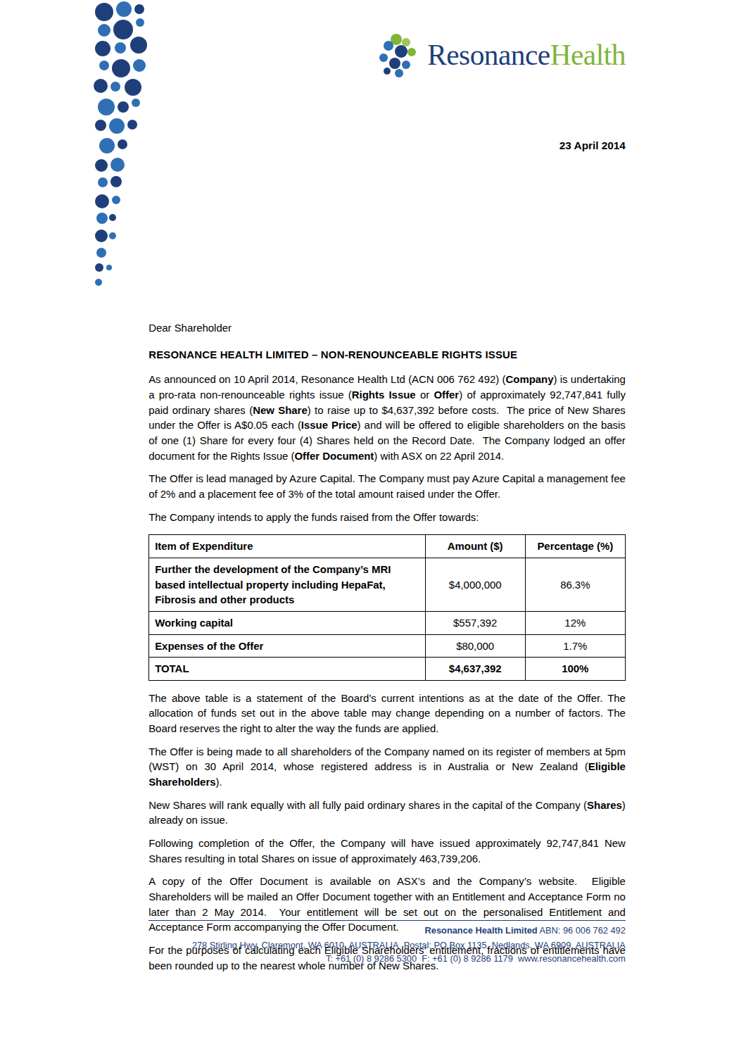Resonance Health
23 April 2014
Dear Shareholder
Resonance Health Limited – Non-Renounceable Rights Issue
As announced on 10 April 2014, Resonance Health Ltd (ACN 006 762 492) (Company) is undertaking a pro-rata non-renounceable rights issue (Rights Issue or Offer) of approximately 92,747,841 fully paid ordinary shares (New Share) to raise up to $4,637,392 before costs. The price of New Shares under the Offer is A$0.05 each (Issue Price) and will be offered to eligible shareholders on the basis of one (1) Share for every four (4) Shares held on the Record Date. The Company lodged an offer document for the Rights Issue (Offer Document) with ASX on 22 April 2014.
The Offer is lead managed by Azure Capital. The Company must pay Azure Capital a management fee of 2% and a placement fee of 3% of the total amount raised under the Offer.
The Company intends to apply the funds raised from the Offer towards:
| Item of Expenditure | Amount ($) | Percentage (%) |
| --- | --- | --- |
| Further the development of the Company’s MRI based intellectual property including HepaFat, Fibrosis and other products | $4,000,000 | 86.3% |
| Working capital | $557,392 | 12% |
| Expenses of the Offer | $80,000 | 1.7% |
| TOTAL | $4,637,392 | 100% |
The above table is a statement of the Board’s current intentions as at the date of the Offer. The allocation of funds set out in the above table may change depending on a number of factors. The Board reserves the right to alter the way the funds are applied.
The Offer is being made to all shareholders of the Company named on its register of members at 5pm (WST) on 30 April 2014, whose registered address is in Australia or New Zealand (Eligible Shareholders).
New Shares will rank equally with all fully paid ordinary shares in the capital of the Company (Shares) already on issue.
Following completion of the Offer, the Company will have issued approximately 92,747,841 New Shares resulting in total Shares on issue of approximately 463,739,206.
A copy of the Offer Document is available on ASX’s and the Company’s website. Eligible Shareholders will be mailed an Offer Document together with an Entitlement and Acceptance Form no later than 2 May 2014. Your entitlement will be set out on the personalised Entitlement and Acceptance Form accompanying the Offer Document.
For the purposes of calculating each Eligible Shareholders’ entitlement, fractions of entitlements have been rounded up to the nearest whole number of New Shares.
Resonance Health Limited ABN: 96 006 762 492
278 Stirling Hwy, Claremont, WA 6010, AUSTRALIA Postal: PO Box 1135, Nedlands, WA 6909, AUSTRALIA
T: +61 (0) 8 9286 5300 F: +61 (0) 8 9286 1179 www.resonancehealth.com